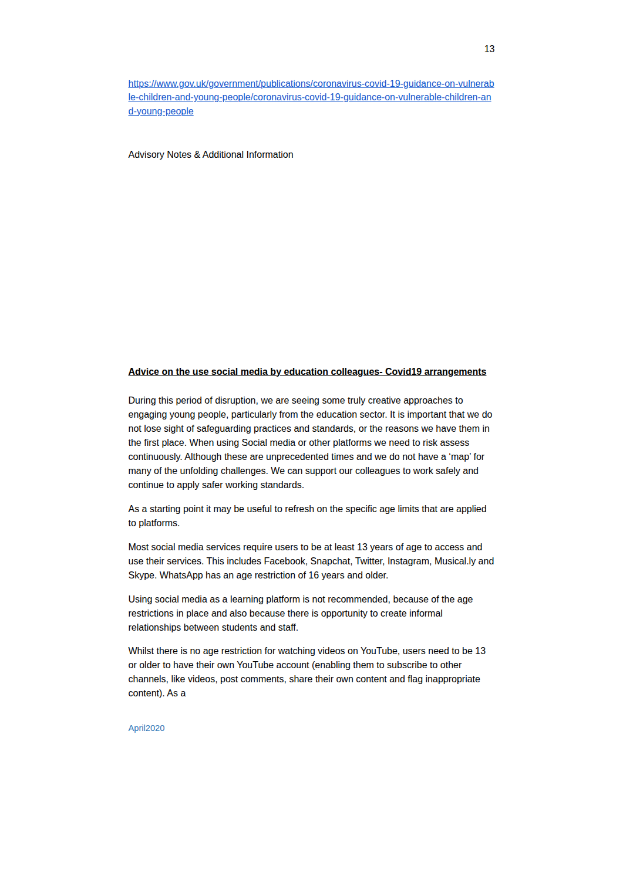13
https://www.gov.uk/government/publications/coronavirus-covid-19-guidance-on-vulnerable-children-and-young-people/coronavirus-covid-19-guidance-on-vulnerable-children-and-young-people
Advisory Notes & Additional Information
Advice on the use social media by education colleagues- Covid19 arrangements
During this period of disruption, we are seeing some truly creative approaches to engaging young people, particularly from the education sector. It is important that we do not lose sight of safeguarding practices and standards, or the reasons we have them in the first place. When using Social media or other platforms we need to risk assess continuously. Although these are unprecedented times and we do not have a ‘map’ for many of the unfolding challenges. We can support our colleagues to work safely and continue to apply safer working standards.
As a starting point it may be useful to refresh on the specific age limits that are applied to platforms.
Most social media services require users to be at least 13 years of age to access and use their services. This includes Facebook, Snapchat, Twitter, Instagram, Musical.ly and Skype. WhatsApp has an age restriction of 16 years and older.
Using social media as a learning platform is not recommended, because of the age restrictions in place and also because there is opportunity to create informal relationships between students and staff.
Whilst there is no age restriction for watching videos on YouTube, users need to be 13 or older to have their own YouTube account (enabling them to subscribe to other channels, like videos, post comments, share their own content and flag inappropriate content). As a
April2020